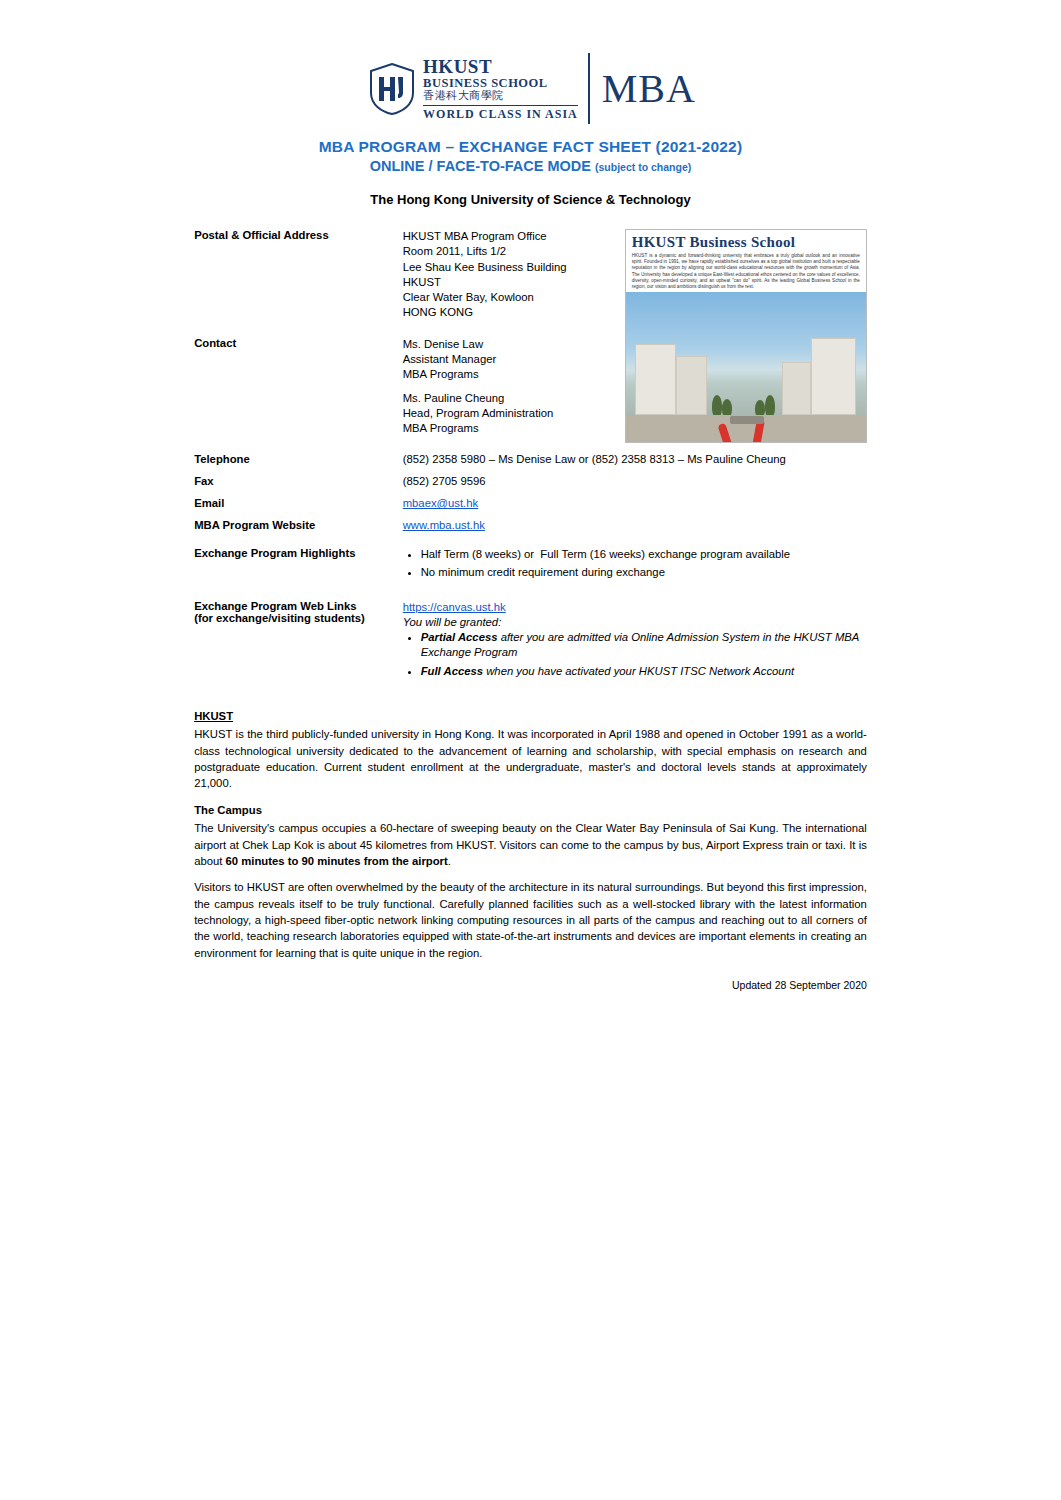HKUST
BUSINESS SCHOOL
香港科大商學院
WORLD CLASS IN ASIA
MBA
MBA PROGRAM – EXCHANGE FACT SHEET (2021-2022)
ONLINE / FACE-TO-FACE MODE (subject to change)
The Hong Kong University of Science & Technology
| Postal & Official Address | HKUST MBA Program Office Room 2011, Lifts 1/2 Lee Shau Kee Business Building HKUST Clear Water Bay, Kowloon HONG KONG | HKUST Business School HKUST is a dynamic and forward-thinking university that embraces a truly global outlook and an innovative spirit. Founded in 1991, we have rapidly established ourselves as a top global institution and built a respectable reputation in the region by aligning our world-class educational resources with the growth momentum of Asia. The University has developed a unique East-West educational ethos centered on the core values of excellence, diversity, open-minded curiosity, and an upbeat "can do" spirit. As the leading Global Business School in the region, our vision and ambitions distinguish us from the rest. |
| Contact | Ms. Denise Law Assistant Manager MBA Programs Ms. Pauline Cheung Head, Program Administration MBA Programs |
| Telephone | (852) 2358 5980 – Ms Denise Law or (852) 2358 8313 – Ms Pauline Cheung |
| Fax | (852) 2705 9596 |
| Email | mbaex@ust.hk |
| MBA Program Website | www.mba.ust.hk |
| Exchange Program Highlights | Half Term (8 weeks) or Full Term (16 weeks) exchange program available No minimum credit requirement during exchange |
| Exchange Program Web Links (for exchange/visiting students) | https://canvas.ust.hk You will be granted: Partial Access after you are admitted via Online Admission System in the HKUST MBA Exchange Program Full Access when you have activated your HKUST ITSC Network Account |
HKUST
HKUST is the third publicly-funded university in Hong Kong. It was incorporated in April 1988 and opened in October 1991 as a world-class technological university dedicated to the advancement of learning and scholarship, with special emphasis on research and postgraduate education. Current student enrollment at the undergraduate, master's and doctoral levels stands at approximately 21,000.
The Campus
The University's campus occupies a 60-hectare of sweeping beauty on the Clear Water Bay Peninsula of Sai Kung. The international airport at Chek Lap Kok is about 45 kilometres from HKUST. Visitors can come to the campus by bus, Airport Express train or taxi. It is about 60 minutes to 90 minutes from the airport.
Visitors to HKUST are often overwhelmed by the beauty of the architecture in its natural surroundings. But beyond this first impression, the campus reveals itself to be truly functional. Carefully planned facilities such as a well-stocked library with the latest information technology, a high-speed fiber-optic network linking computing resources in all parts of the campus and reaching out to all corners of the world, teaching research laboratories equipped with state-of-the-art instruments and devices are important elements in creating an environment for learning that is quite unique in the region.
Updated 28 September 2020